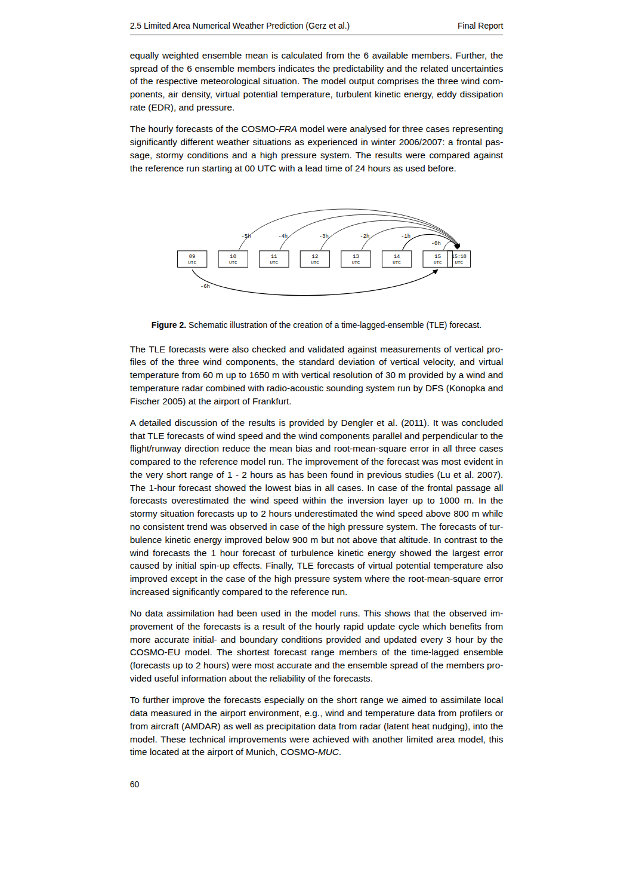2.5 Limited Area Numerical Weather Prediction (Gerz et al.) Final Report
equally weighted ensemble mean is calculated from the 6 available members. Further, the spread of the 6 ensemble members indicates the predictability and the related uncertainties of the respective meteorological situation. The model output comprises the three wind components, air density, virtual potential temperature, turbulent kinetic energy, eddy dissipation rate (EDR), and pressure.
The hourly forecasts of the COSMO-FRA model were analysed for three cases representing significantly different weather situations as experienced in winter 2006/2007: a frontal passage, stormy conditions and a high pressure system. The results were compared against the reference run starting at 00 UTC with a lead time of 24 hours as used before.
09 UTC 10 UTC 11 UTC 12 UTC 13 UTC 14 UTC 15 UTC 15:10 UTC -5h -4h -3h -2h -1h -0h -6h
Figure 2. Schematic illustration of the creation of a time-lagged-ensemble (TLE) forecast.
The TLE forecasts were also checked and validated against measurements of vertical profiles of the three wind components, the standard deviation of vertical velocity, and virtual temperature from 60 m up to 1650 m with vertical resolution of 30 m provided by a wind and temperature radar combined with radio-acoustic sounding system run by DFS (Konopka and Fischer 2005) at the airport of Frankfurt.
A detailed discussion of the results is provided by Dengler et al. (2011). It was concluded that TLE forecasts of wind speed and the wind components parallel and perpendicular to the flight/runway direction reduce the mean bias and root-mean-square error in all three cases compared to the reference model run. The improvement of the forecast was most evident in the very short range of 1 - 2 hours as has been found in previous studies (Lu et al. 2007). The 1-hour forecast showed the lowest bias in all cases. In case of the frontal passage all forecasts overestimated the wind speed within the inversion layer up to 1000 m. In the stormy situation forecasts up to 2 hours underestimated the wind speed above 800 m while no consistent trend was observed in case of the high pressure system. The forecasts of turbulence kinetic energy improved below 900 m but not above that altitude. In contrast to the wind forecasts the 1 hour forecast of turbulence kinetic energy showed the largest error caused by initial spin-up effects. Finally, TLE forecasts of virtual potential temperature also improved except in the case of the high pressure system where the root-mean-square error increased significantly compared to the reference run.
No data assimilation had been used in the model runs. This shows that the observed improvement of the forecasts is a result of the hourly rapid update cycle which benefits from more accurate initial- and boundary conditions provided and updated every 3 hour by the COSMO-EU model. The shortest forecast range members of the time-lagged ensemble (forecasts up to 2 hours) were most accurate and the ensemble spread of the members provided useful information about the reliability of the forecasts.
To further improve the forecasts especially on the short range we aimed to assimilate local data measured in the airport environment, e.g., wind and temperature data from profilers or from aircraft (AMDAR) as well as precipitation data from radar (latent heat nudging), into the model. These technical improvements were achieved with another limited area model, this time located at the airport of Munich, COSMO-MUC.
60